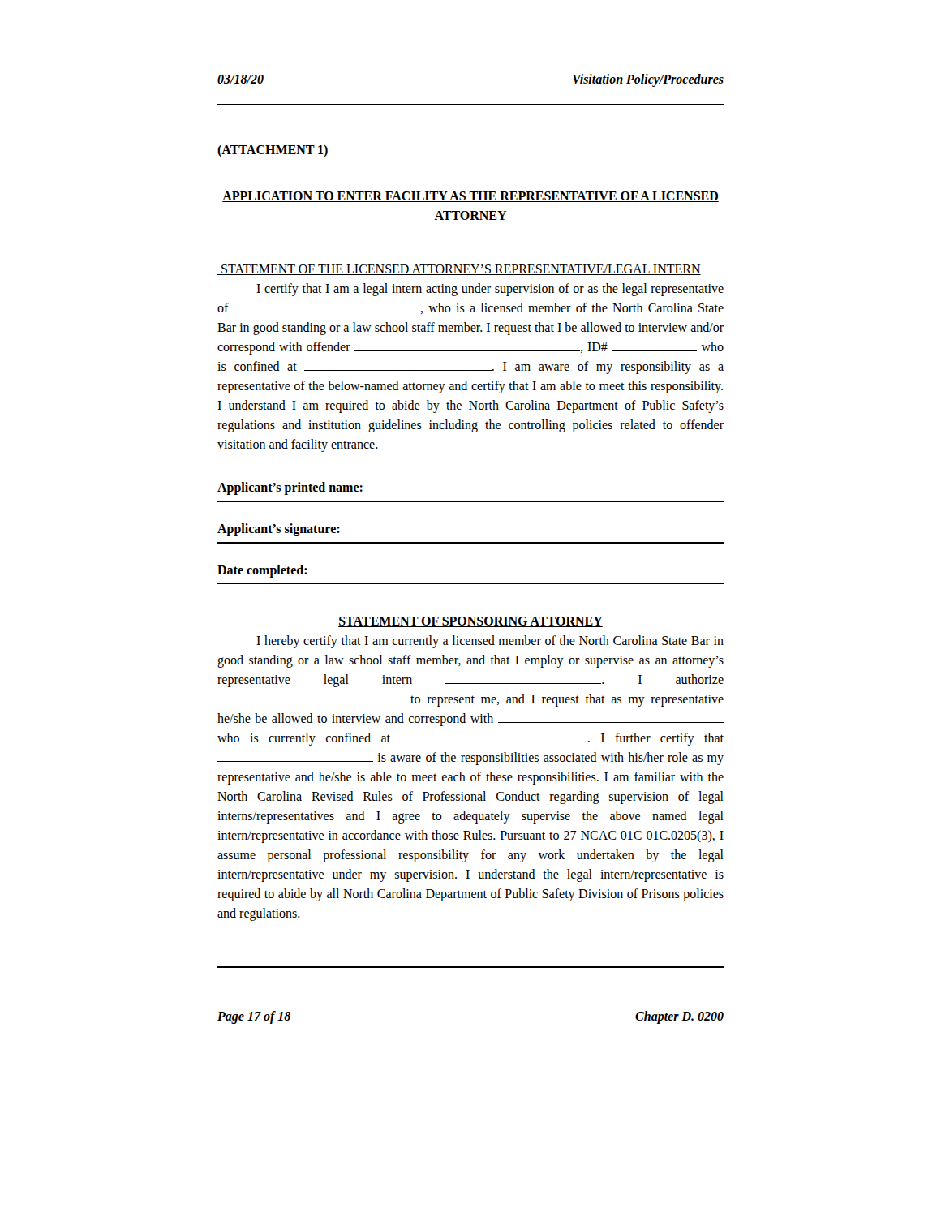03/18/20 Visitation Policy/Procedures
(ATTACHMENT 1)
APPLICATION TO ENTER FACILITY AS THE REPRESENTATIVE OF A LICENSED ATTORNEY
STATEMENT OF THE LICENSED ATTORNEY’S REPRESENTATIVE/LEGAL INTERN
I certify that I am a legal intern acting under supervision of or as the legal representative of , who is a licensed member of the North Carolina State Bar in good standing or a law school staff member. I request that I be allowed to interview and/or correspond with offender , ID# who is confined at . I am aware of my responsibility as a representative of the below-named attorney and certify that I am able to meet this responsibility. I understand I am required to abide by the North Carolina Department of Public Safety’s regulations and institution guidelines including the controlling policies related to offender visitation and facility entrance.
Applicant’s printed name:
Applicant’s signature:
Date completed:
STATEMENT OF SPONSORING ATTORNEY
I hereby certify that I am currently a licensed member of the North Carolina State Bar in good standing or a law school staff member, and that I employ or supervise as an attorney’s representative legal intern . I authorize to represent me, and I request that as my representative he/she be allowed to interview and correspond with who is currently confined at . I further certify that is aware of the responsibilities associated with his/her role as my representative and he/she is able to meet each of these responsibilities. I am familiar with the North Carolina Revised Rules of Professional Conduct regarding supervision of legal interns/representatives and I agree to adequately supervise the above named legal intern/representative in accordance with those Rules. Pursuant to 27 NCAC 01C 01C.0205(3), I assume personal professional responsibility for any work undertaken by the legal intern/representative under my supervision. I understand the legal intern/representative is required to abide by all North Carolina Department of Public Safety Division of Prisons policies and regulations.
Page 17 of 18 Chapter D. 0200